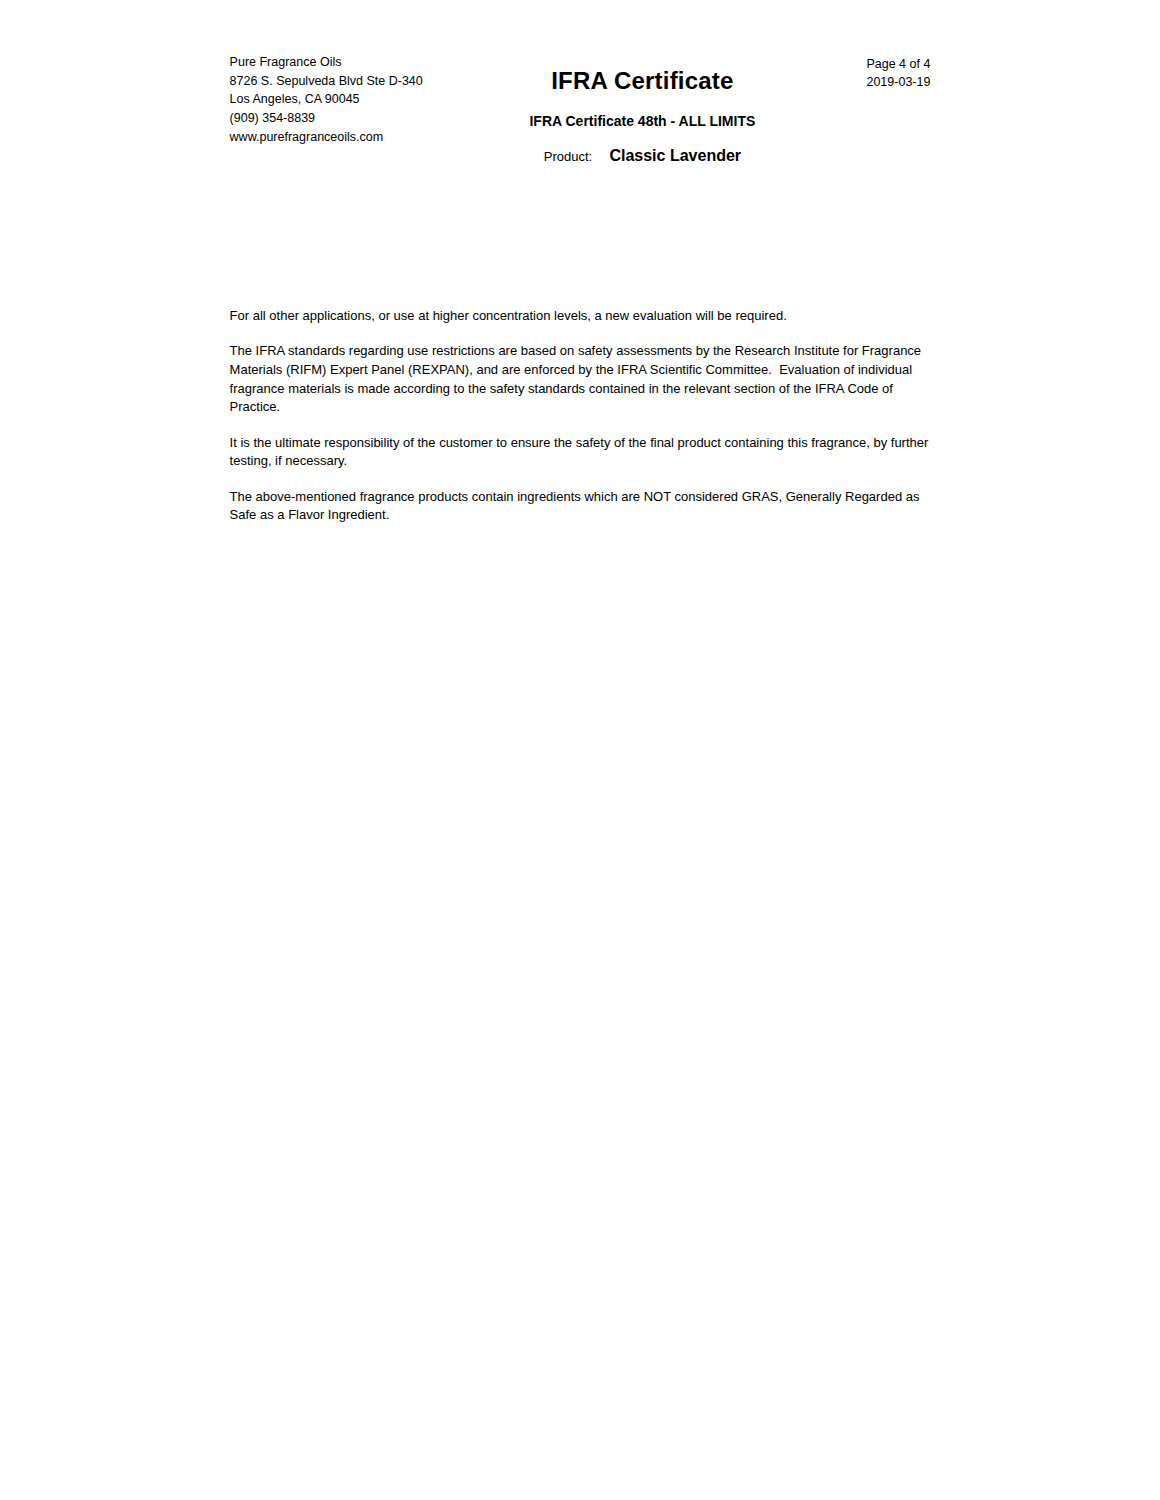Pure Fragrance Oils
8726 S. Sepulveda Blvd Ste D-340
Los Angeles, CA 90045
(909) 354-8839
www.purefragranceoils.com
IFRA Certificate
IFRA Certificate 48th - ALL LIMITS
Product: Classic Lavender
Page 4 of 4
2019-03-19
For all other applications, or use at higher concentration levels, a new evaluation will be required.
The IFRA standards regarding use restrictions are based on safety assessments by the Research Institute for Fragrance Materials (RIFM) Expert Panel (REXPAN), and are enforced by the IFRA Scientific Committee. Evaluation of individual fragrance materials is made according to the safety standards contained in the relevant section of the IFRA Code of Practice.
It is the ultimate responsibility of the customer to ensure the safety of the final product containing this fragrance, by further testing, if necessary.
The above-mentioned fragrance products contain ingredients which are NOT considered GRAS, Generally Regarded as Safe as a Flavor Ingredient.